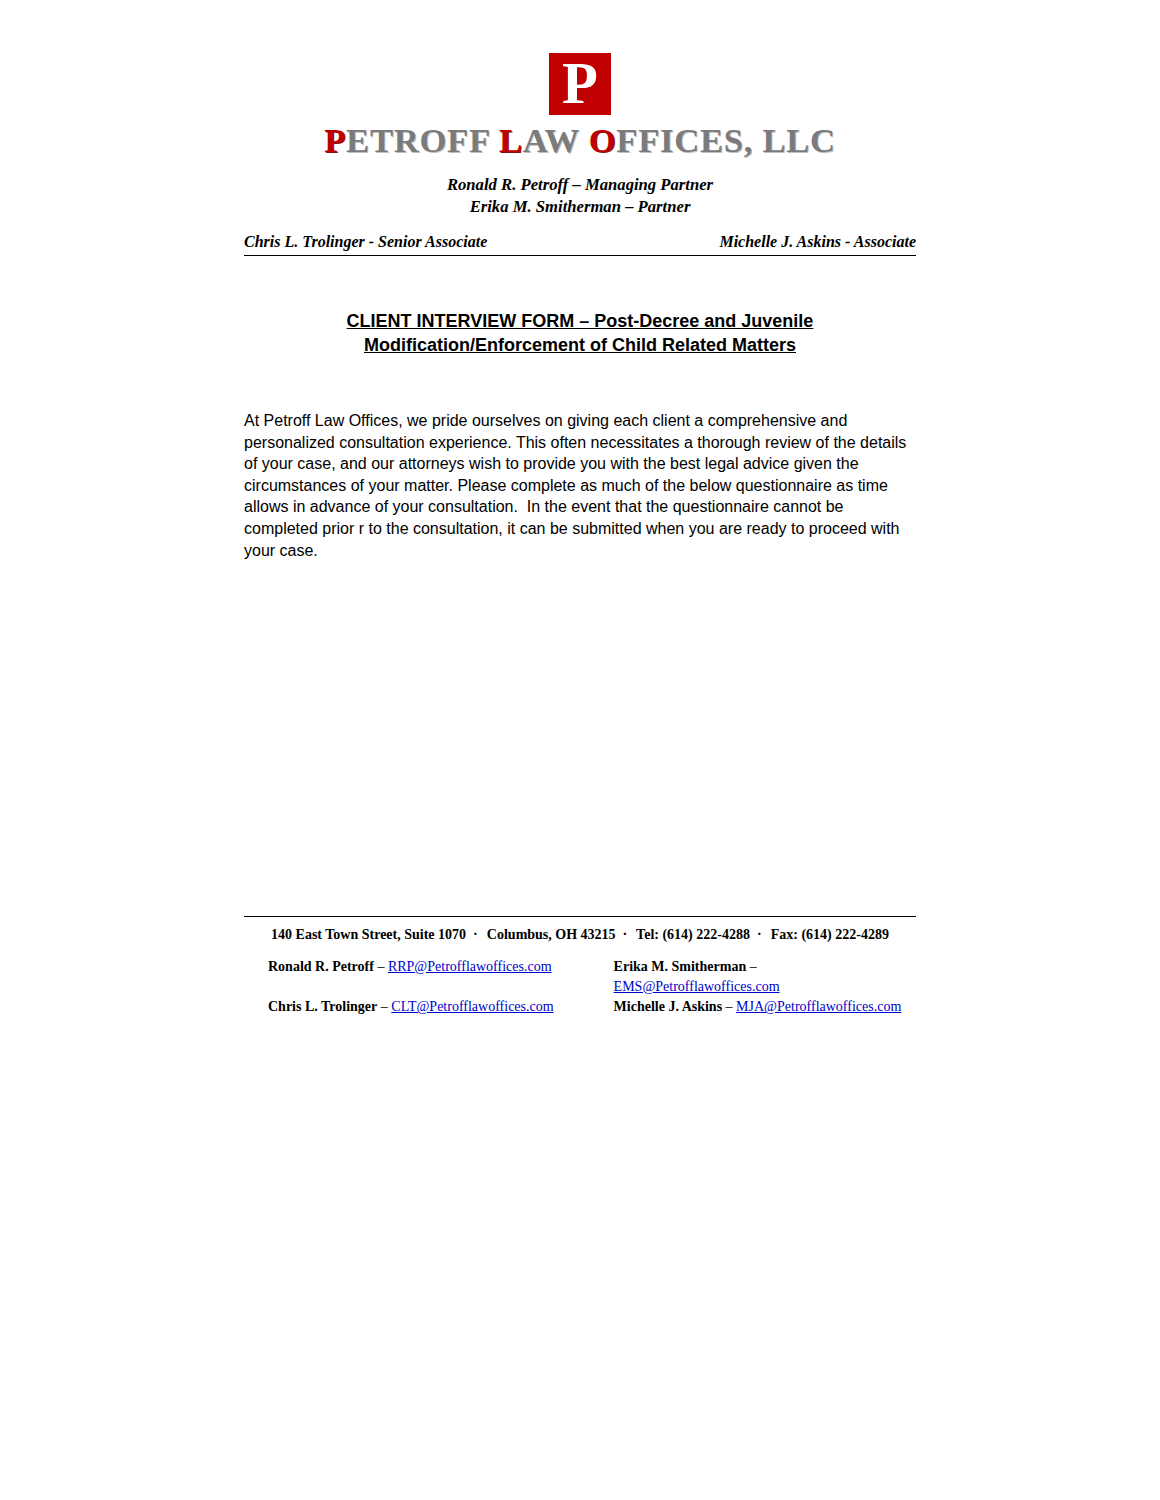P
PETROFF LAW OFFICES, LLC
Ronald R. Petroff – Managing Partner
Erika M. Smitherman – Partner
Chris L. Trolinger - Senior Associate Michelle J. Askins - Associate
CLIENT INTERVIEW FORM – Post-Decree and Juvenile Modification/Enforcement of Child Related Matters
At Petroff Law Offices, we pride ourselves on giving each client a comprehensive and personalized consultation experience. This often necessitates a thorough review of the details of your case, and our attorneys wish to provide you with the best legal advice given the circumstances of your matter. Please complete as much of the below questionnaire as time allows in advance of your consultation. In the event that the questionnaire cannot be completed prior r to the consultation, it can be submitted when you are ready to proceed with your case.
140 East Town Street, Suite 1070 · Columbus, OH 43215 · Tel: (614) 222-4288 · Fax: (614) 222-4289
| Ronald R. Petroff – RRP@Petrofflawoffices.com | Erika M. Smitherman – EMS@Petrofflawoffices.com |
| Chris L. Trolinger – CLT@Petrofflawoffices.com | Michelle J. Askins – MJA@Petrofflawoffices.com |